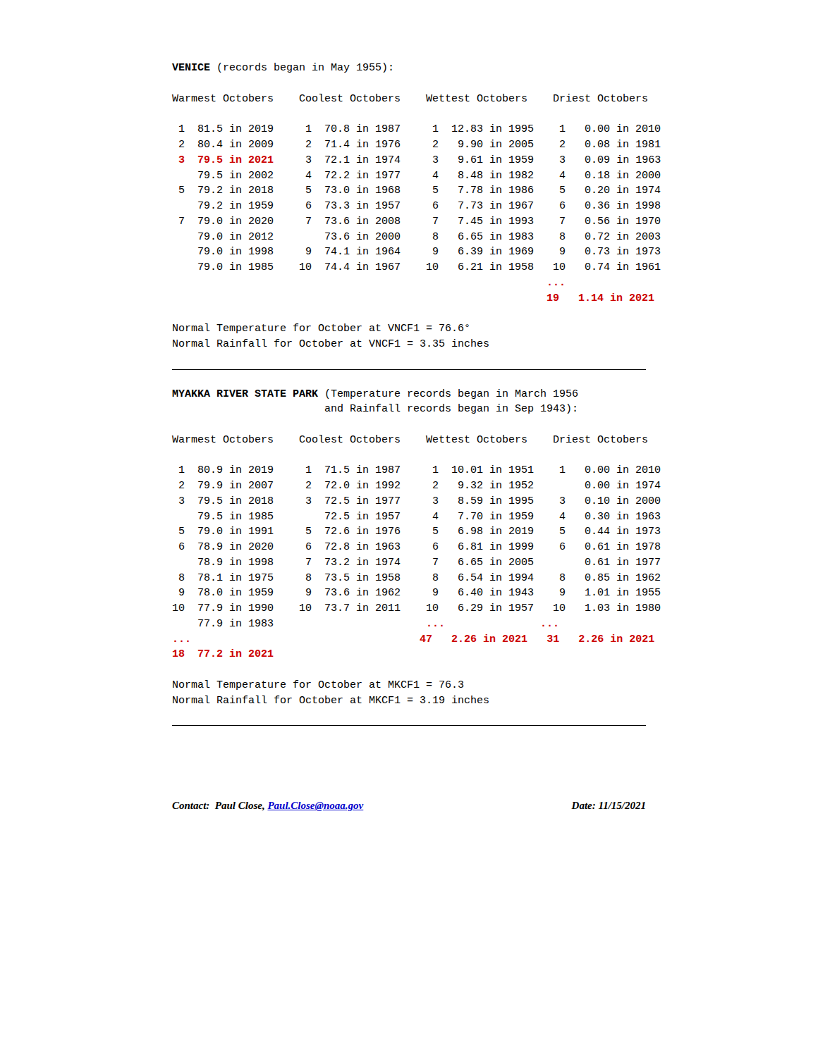VENICE (records began in May 1955):

Warmest Octobers    Coolest Octobers    Wettest Octobers    Driest Octobers

 1  81.5 in 2019     1  70.8 in 1987     1  12.83 in 1995    1   0.00 in 2010
 2  80.4 in 2009     2  71.4 in 1976     2   9.90 in 2005    2   0.08 in 1981
 3  79.5 in 2021     3  72.1 in 1974     3   9.61 in 1959    3   0.09 in 1963
    79.5 in 2002     4  72.2 in 1977     4   8.48 in 1982    4   0.18 in 2000
 5  79.2 in 2018     5  73.0 in 1968     5   7.78 in 1986    5   0.20 in 1974
    79.2 in 1959     6  73.3 in 1957     6   7.73 in 1967    6   0.36 in 1998
 7  79.0 in 2020     7  73.6 in 2008     7   7.45 in 1993    7   0.56 in 1970
    79.0 in 2012        73.6 in 2000     8   6.65 in 1983    8   0.72 in 2003
    79.0 in 1998     9  74.1 in 1964     9   6.39 in 1969    9   0.73 in 1973
    79.0 in 1985    10  74.4 in 1967    10   6.21 in 1958   10   0.74 in 1961
                                                           ...
                                                           19   1.14 in 2021

Normal Temperature for October at VNCF1 = 76.6°
Normal Rainfall for October at VNCF1 = 3.35 inches
MYAKKA RIVER STATE PARK (Temperature records began in March 1956
                        and Rainfall records began in Sep 1943):

Warmest Octobers    Coolest Octobers    Wettest Octobers    Driest Octobers

 1  80.9 in 2019     1  71.5 in 1987     1  10.01 in 1951    1   0.00 in 2010
 2  79.9 in 2007     2  72.0 in 1992     2   9.32 in 1952        0.00 in 1974
 3  79.5 in 2018     3  72.5 in 1977     3   8.59 in 1995    3   0.10 in 2000
    79.5 in 1985        72.5 in 1957     4   7.70 in 1959    4   0.30 in 1963
 5  79.0 in 1991     5  72.6 in 1976     5   6.98 in 2019    5   0.44 in 1973
 6  78.9 in 2020     6  72.8 in 1963     6   6.81 in 1999    6   0.61 in 1978
    78.9 in 1998     7  73.2 in 1974     7   6.65 in 2005        0.61 in 1977
 8  78.1 in 1975     8  73.5 in 1958     8   6.54 in 1994    8   0.85 in 1962
 9  78.0 in 1959     9  73.6 in 1962     9   6.40 in 1943    9   1.01 in 1955
10  77.9 in 1990    10  73.7 in 2011    10   6.29 in 1957   10   1.03 in 1980
    77.9 in 1983                        ...               ...
...                                    47   2.26 in 2021   31   2.26 in 2021
18  77.2 in 2021

Normal Temperature for October at MKCF1 = 76.3
Normal Rainfall for October at MKCF1 = 3.19 inches
Contact: Paul Close, Paul.Close@noaa.gov
Date: 11/15/2021